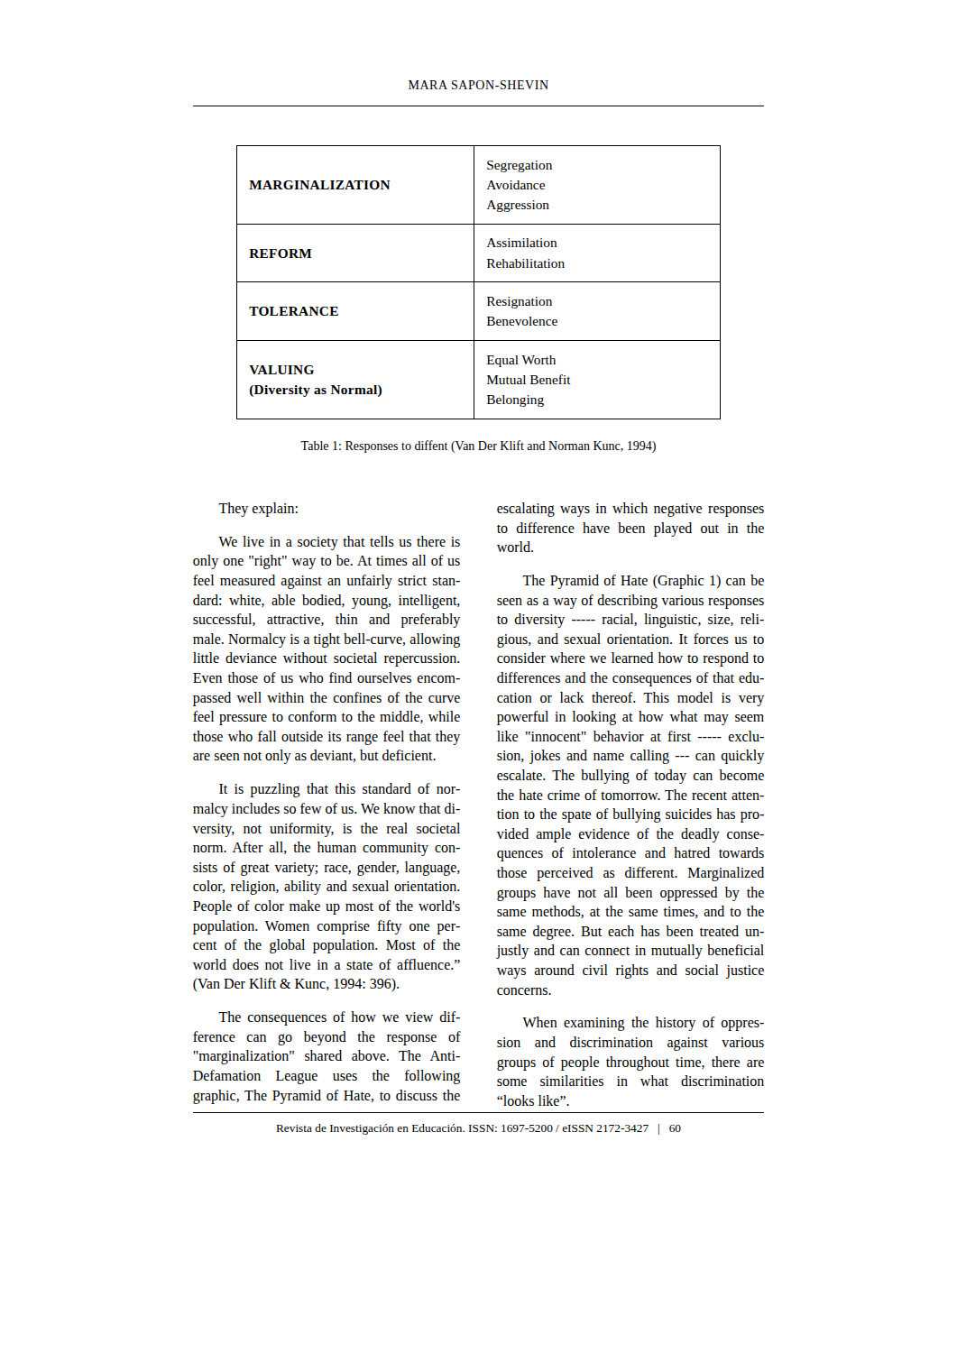MARA SAPON-SHEVIN
| MARGINALIZATION | Segregation Avoidance Aggression |
| REFORM | Assimilation Rehabilitation |
| TOLERANCE | Resignation Benevolence |
| VALUING (Diversity as Normal) | Equal Worth Mutual Benefit Belonging |
Table 1: Responses to diffent (Van Der Klift and Norman Kunc, 1994)
They explain:
We live in a society that tells us there is only one "right" way to be. At times all of us feel measured against an unfairly strict standard: white, able bodied, young, intelligent, successful, attractive, thin and preferably male. Normalcy is a tight bell-curve, allowing little deviance without societal repercussion. Even those of us who find ourselves encompassed well within the confines of the curve feel pressure to conform to the middle, while those who fall outside its range feel that they are seen not only as deviant, but deficient.
It is puzzling that this standard of normalcy includes so few of us. We know that diversity, not uniformity, is the real societal norm. After all, the human community consists of great variety; race, gender, language, color, religion, ability and sexual orientation. People of color make up most of the world's population. Women comprise fifty one percent of the global population. Most of the world does not live in a state of affluence.” (Van Der Klift & Kunc, 1994: 396).
The consequences of how we view difference can go beyond the response of "marginalization" shared above. The Anti-Defamation League uses the following graphic, The Pyramid of Hate, to discuss the escalating ways in which negative responses to difference have been played out in the world.
The Pyramid of Hate (Graphic 1) can be seen as a way of describing various responses to diversity ----- racial, linguistic, size, religious, and sexual orientation. It forces us to consider where we learned how to respond to differences and the consequences of that education or lack thereof. This model is very powerful in looking at how what may seem like "innocent" behavior at first ----- exclusion, jokes and name calling --- can quickly escalate. The bullying of today can become the hate crime of tomorrow. The recent attention to the spate of bullying suicides has provided ample evidence of the deadly consequences of intolerance and hatred towards those perceived as different. Marginalized groups have not all been oppressed by the same methods, at the same times, and to the same degree. But each has been treated unjustly and can connect in mutually beneficial ways around civil rights and social justice concerns.
When examining the history of oppression and discrimination against various groups of people throughout time, there are some similarities in what discrimination “looks like”.
Revista de Investigación en Educación. ISSN: 1697-5200 / eISSN 2172-3427 | 60